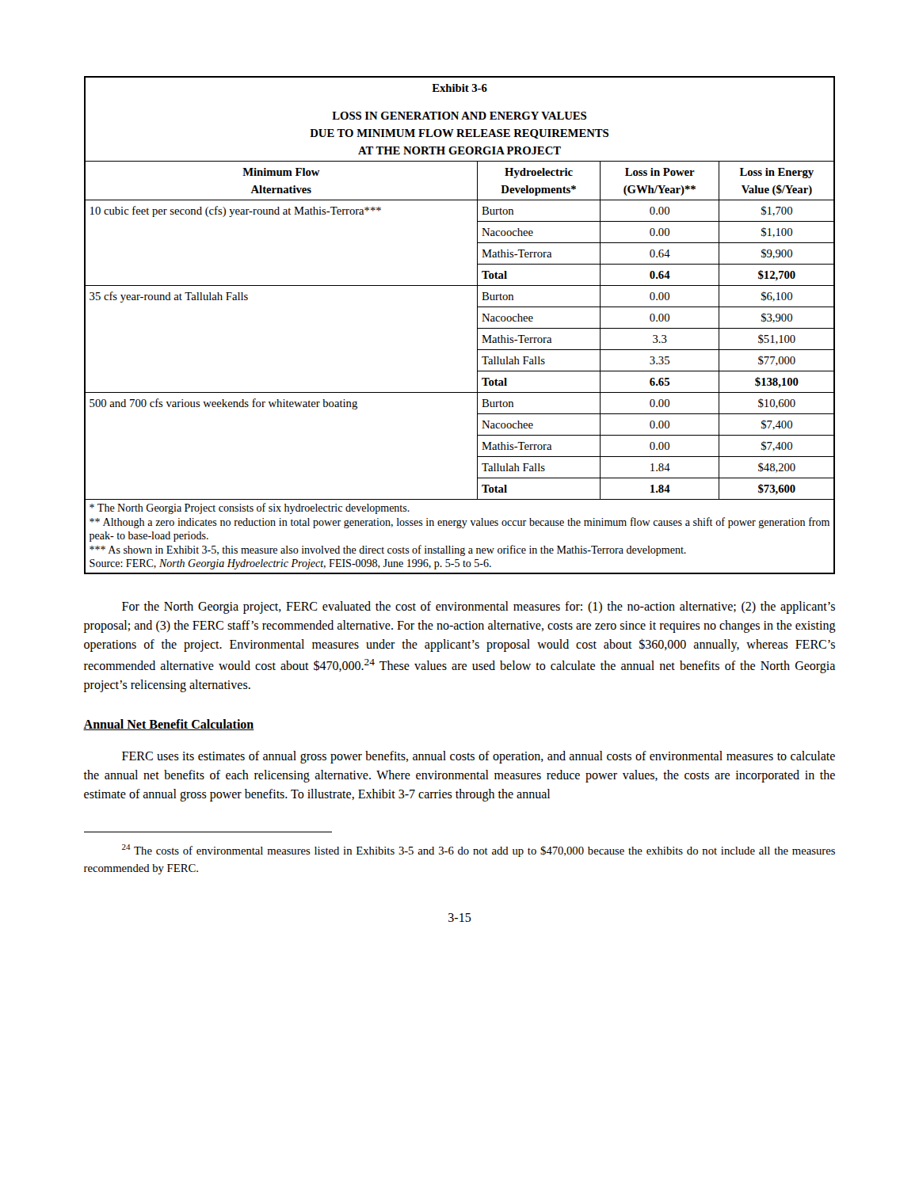| Exhibit 3-6 LOSS IN GENERATION AND ENERGY VALUES DUE TO MINIMUM FLOW RELEASE REQUIREMENTS AT THE NORTH GEORGIA PROJECT |
| Minimum Flow Alternatives | Hydroelectric Developments* | Loss in Power (GWh/Year)** | Loss in Energy Value ($/Year) |
| 10 cubic feet per second (cfs) year-round at Mathis-Terrora*** | Burton | 0.00 | $1,700 |
| Nacoochee | 0.00 | $1,100 |
| Mathis-Terrora | 0.64 | $9,900 |
| Total | 0.64 | $12,700 |
| 35 cfs year-round at Tallulah Falls | Burton | 0.00 | $6,100 |
| Nacoochee | 0.00 | $3,900 |
| Mathis-Terrora | 3.3 | $51,100 |
| Tallulah Falls | 3.35 | $77,000 |
| Total | 6.65 | $138,100 |
| 500 and 700 cfs various weekends for whitewater boating | Burton | 0.00 | $10,600 |
| Nacoochee | 0.00 | $7,400 |
| Mathis-Terrora | 0.00 | $7,400 |
| Tallulah Falls | 1.84 | $48,200 |
| Total | 1.84 | $73,600 |
| * The North Georgia Project consists of six hydroelectric developments. ** Although a zero indicates no reduction in total power generation, losses in energy values occur because the minimum flow causes a shift of power generation from peak- to base-load periods. *** As shown in Exhibit 3-5, this measure also involved the direct costs of installing a new orifice in the Mathis-Terrora development. Source: FERC, North Georgia Hydroelectric Project , FEIS-0098, June 1996, p. 5-5 to 5-6. |
For the North Georgia project, FERC evaluated the cost of environmental measures for: (1) the no-action alternative; (2) the applicant’s proposal; and (3) the FERC staff’s recommended alternative. For the no-action alternative, costs are zero since it requires no changes in the existing operations of the project. Environmental measures under the applicant’s proposal would cost about $360,000 annually, whereas FERC’s recommended alternative would cost about $470,000.24 These values are used below to calculate the annual net benefits of the North Georgia project’s relicensing alternatives.
Annual Net Benefit Calculation
FERC uses its estimates of annual gross power benefits, annual costs of operation, and annual costs of environmental measures to calculate the annual net benefits of each relicensing alternative. Where environmental measures reduce power values, the costs are incorporated in the estimate of annual gross power benefits. To illustrate, Exhibit 3-7 carries through the annual
24 The costs of environmental measures listed in Exhibits 3-5 and 3-6 do not add up to $470,000 because the exhibits do not include all the measures recommended by FERC.
3-15